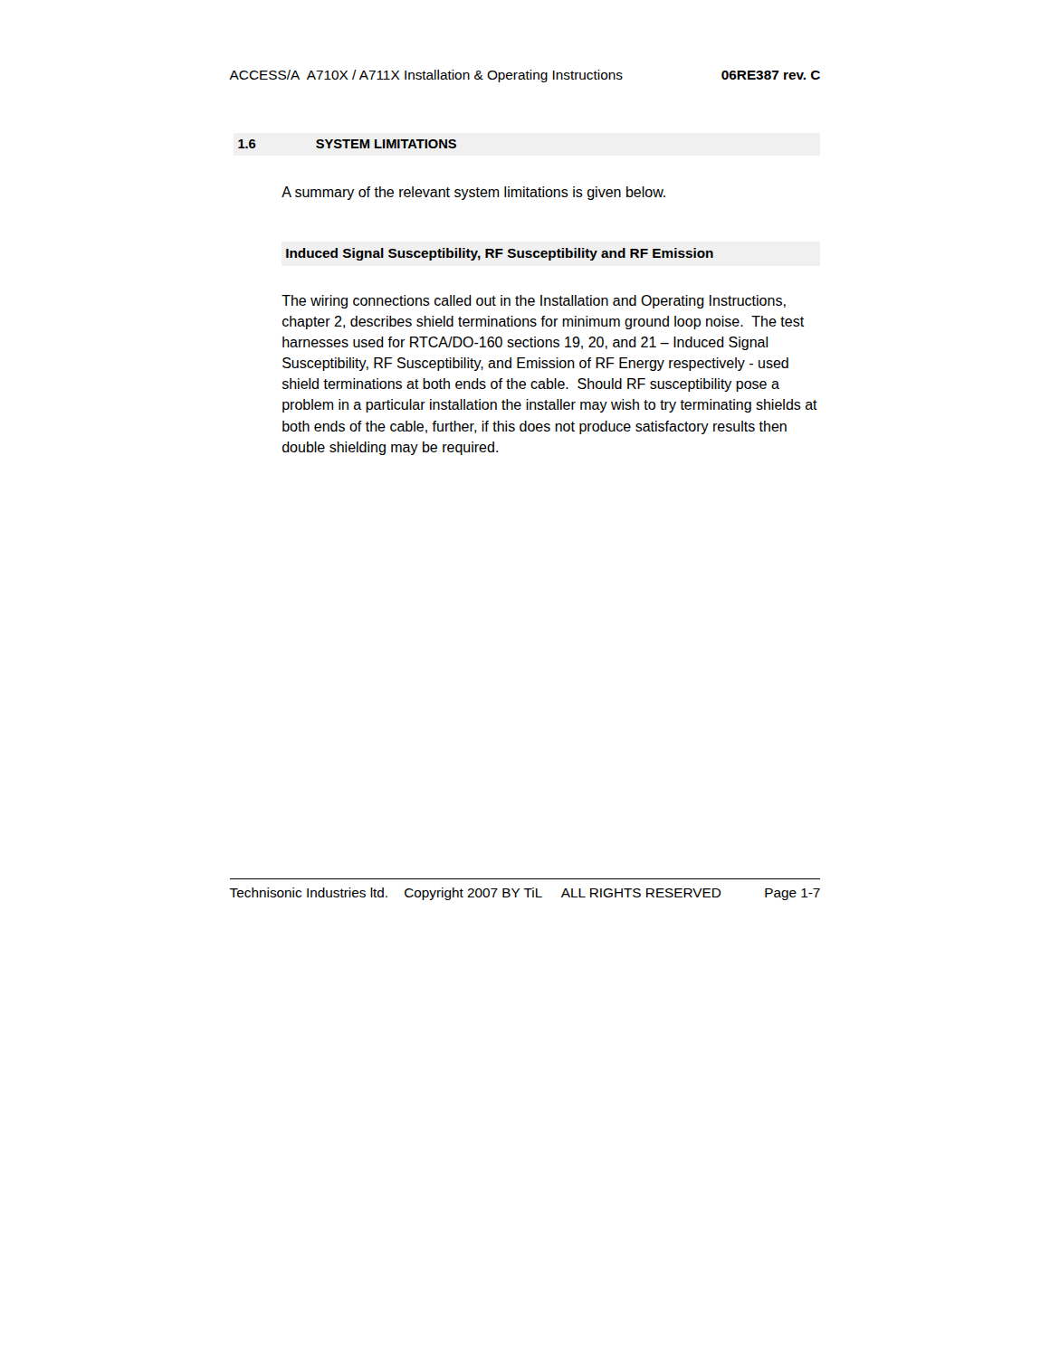ACCESS/A A710X / A711X Installation & Operating Instructions
06RE387 rev. C
1.6 SYSTEM LIMITATIONS
A summary of the relevant system limitations is given below.
Induced Signal Susceptibility, RF Susceptibility and RF Emission
The wiring connections called out in the Installation and Operating Instructions, chapter 2, describes shield terminations for minimum ground loop noise. The test harnesses used for RTCA/DO-160 sections 19, 20, and 21 – Induced Signal Susceptibility, RF Susceptibility, and Emission of RF Energy respectively - used shield terminations at both ends of the cable. Should RF susceptibility pose a problem in a particular installation the installer may wish to try terminating shields at both ends of the cable, further, if this does not produce satisfactory results then double shielding may be required.
Technisonic Industries ltd. Copyright 2007 BY TiL ALL RIGHTS RESERVED
Page 1-7